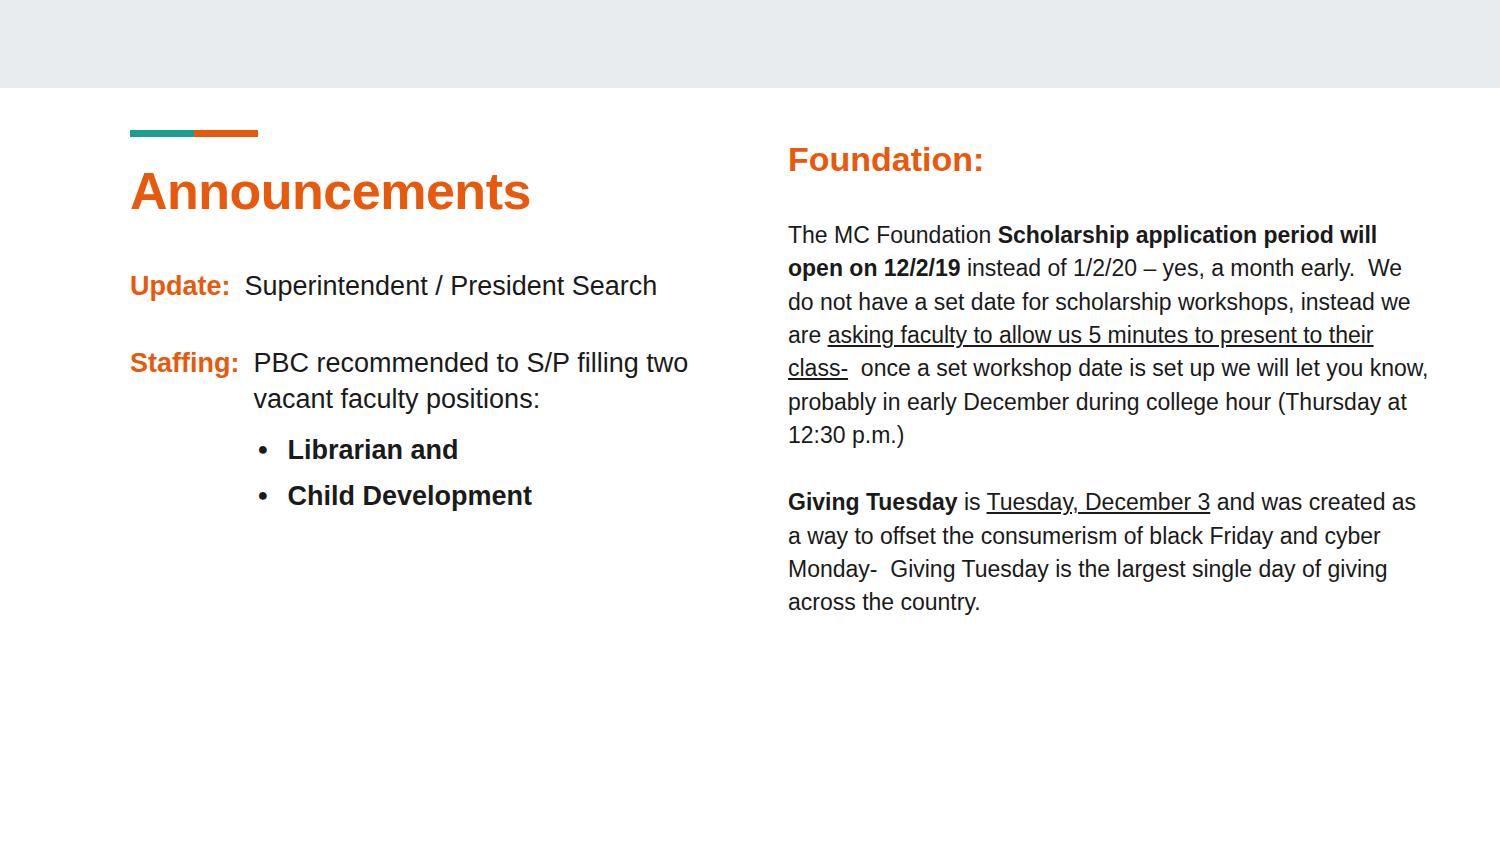Announcements
Update: Superintendent / President Search
Staffing: PBC recommended to S/P filling two vacant faculty positions:
Librarian and
Child Development
Foundation:
The MC Foundation Scholarship application period will open on 12/2/19 instead of 1/2/20 – yes, a month early. We do not have a set date for scholarship workshops, instead we are asking faculty to allow us 5 minutes to present to their class- once a set workshop date is set up we will let you know, probably in early December during college hour (Thursday at 12:30 p.m.)
Giving Tuesday is Tuesday, December 3 and was created as a way to offset the consumerism of black Friday and cyber Monday- Giving Tuesday is the largest single day of giving across the country.